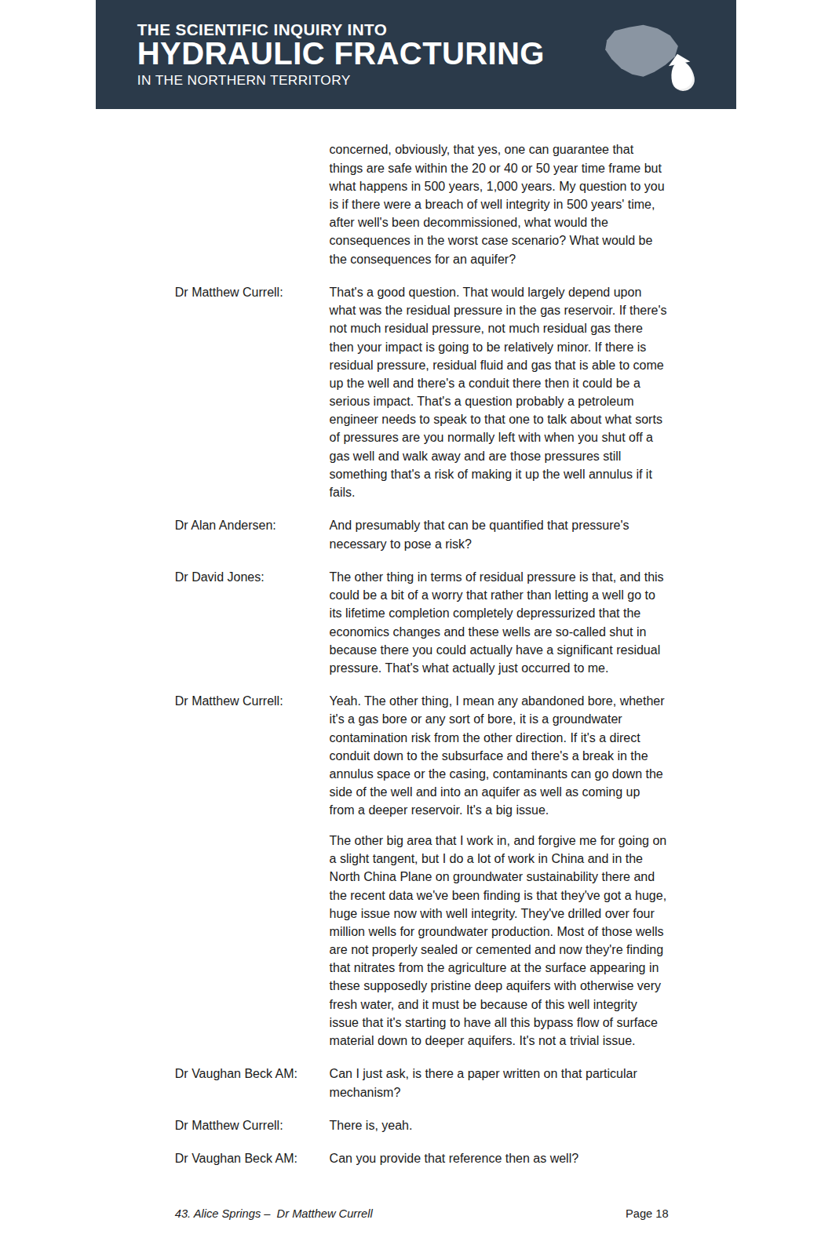The Scientific Inquiry into
Hydraulic Fracturing
in the Northern Territory
concerned, obviously, that yes, one can guarantee that things are safe within the 20 or 40 or 50 year time frame but what happens in 500 years, 1,000 years. My question to you is if there were a breach of well integrity in 500 years' time, after well's been decommissioned, what would the consequences in the worst case scenario? What would be the consequences for an aquifer?
Dr Matthew Currell:
That's a good question. That would largely depend upon what was the residual pressure in the gas reservoir. If there's not much residual pressure, not much residual gas there then your impact is going to be relatively minor. If there is residual pressure, residual fluid and gas that is able to come up the well and there's a conduit there then it could be a serious impact. That's a question probably a petroleum engineer needs to speak to that one to talk about what sorts of pressures are you normally left with when you shut off a gas well and walk away and are those pressures still something that's a risk of making it up the well annulus if it fails.
Dr Alan Andersen:
And presumably that can be quantified that pressure's necessary to pose a risk?
Dr David Jones:
The other thing in terms of residual pressure is that, and this could be a bit of a worry that rather than letting a well go to its lifetime completion completely depressurized that the economics changes and these wells are so-called shut in because there you could actually have a significant residual pressure. That's what actually just occurred to me.
Dr Matthew Currell:
Yeah. The other thing, I mean any abandoned bore, whether it's a gas bore or any sort of bore, it is a groundwater contamination risk from the other direction. If it's a direct conduit down to the subsurface and there's a break in the annulus space or the casing, contaminants can go down the side of the well and into an aquifer as well as coming up from a deeper reservoir. It's a big issue.
The other big area that I work in, and forgive me for going on a slight tangent, but I do a lot of work in China and in the North China Plane on groundwater sustainability there and the recent data we've been finding is that they've got a huge, huge issue now with well integrity. They've drilled over four million wells for groundwater production. Most of those wells are not properly sealed or cemented and now they're finding that nitrates from the agriculture at the surface appearing in these supposedly pristine deep aquifers with otherwise very fresh water, and it must be because of this well integrity issue that it's starting to have all this bypass flow of surface material down to deeper aquifers. It's not a trivial issue.
Dr Vaughan Beck AM:
Can I just ask, is there a paper written on that particular mechanism?
Dr Matthew Currell:
There is, yeah.
Dr Vaughan Beck AM:
Can you provide that reference then as well?
43. Alice Springs – Dr Matthew Currell
Page 18